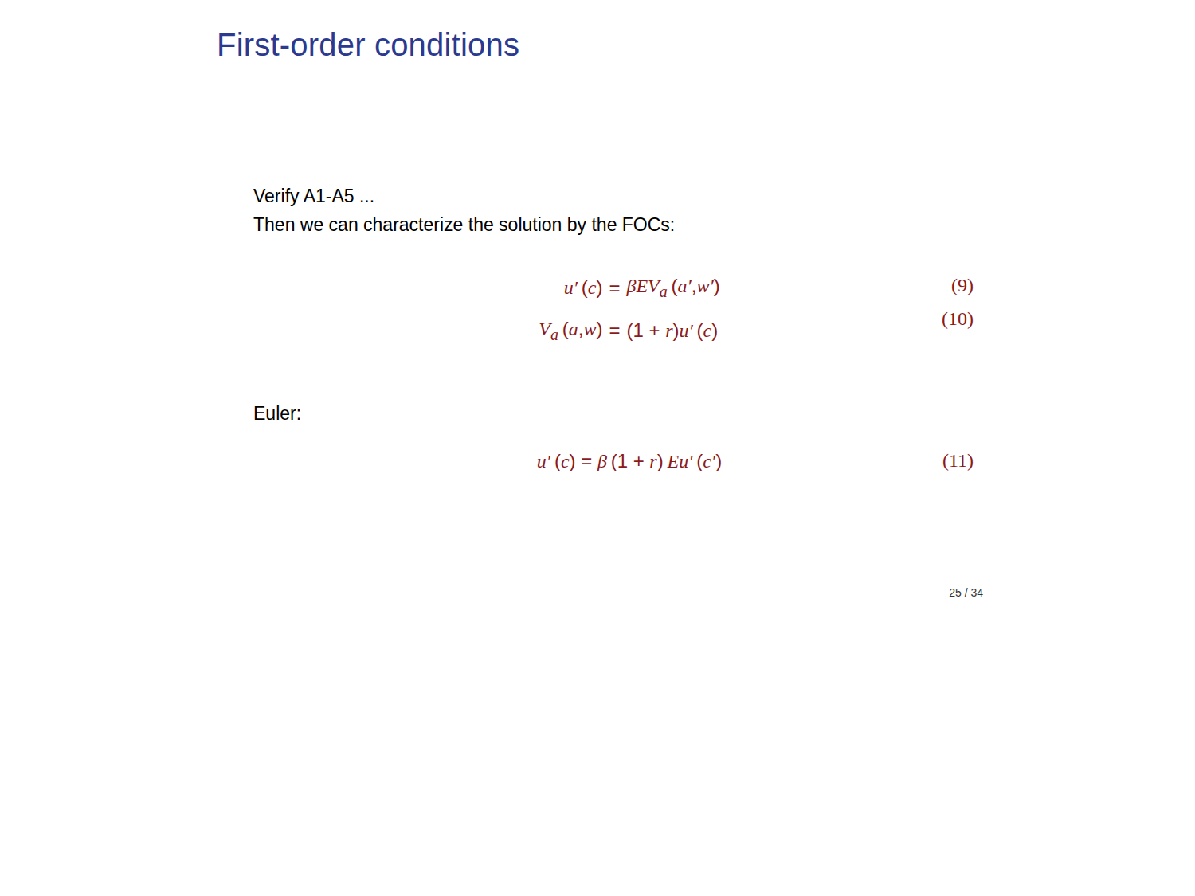First-order conditions
Verify A1-A5 ...
Then we can characterize the solution by the FOCs:
| u′ ( c ) | = | βEV a ( a′ , w′ ) |
| V a ( a , w ) | = | (1 + r ) u′ ( c ) |
(9)
(10)
Euler:
u′ (c) = β (1 + r) Eu′ (c′)
(11)
25 / 34